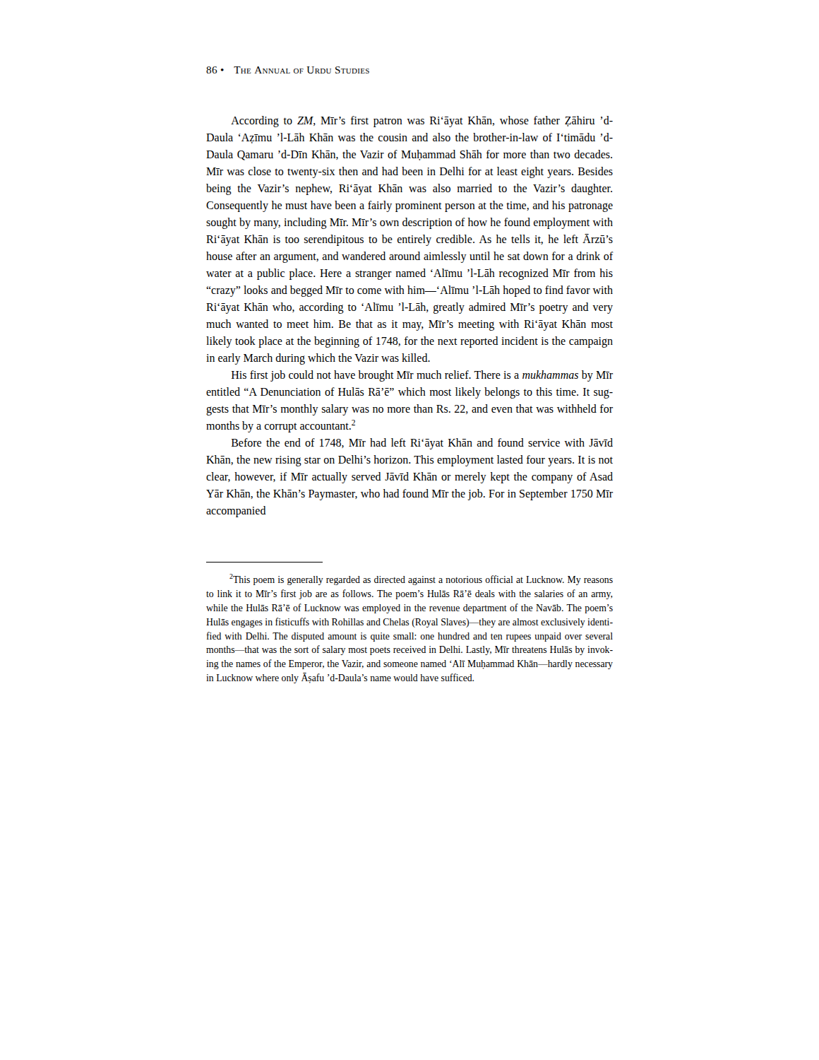86 •The Annual of Urdu Studies
According to ZM, Mīr’s first patron was Ri‘āyat Khān, whose father Ẓāhiru ’d-Daula ‘Aẓīmu ’l-Lāh Khān was the cousin and also the brother-in-law of I‘timādu ’d-Daula Qamaru ’d-Dīn Khān, the Vazir of Muḥammad Shāh for more than two decades. Mīr was close to twenty-six then and had been in Delhi for at least eight years. Besides being the Vazir’s nephew, Ri‘āyat Khān was also married to the Vazir’s daughter. Consequently he must have been a fairly prominent person at the time, and his patronage sought by many, including Mīr. Mīr’s own description of how he found employment with Ri‘āyat Khān is too serendipitous to be entirely credible. As he tells it, he left Ārzū’s house after an argument, and wandered around aimlessly until he sat down for a drink of water at a public place. Here a stranger named ‘Alīmu ’l-Lāh recognized Mīr from his “crazy” looks and begged Mīr to come with him—‘Alīmu ’l-Lāh hoped to find favor with Ri‘āyat Khān who, according to ‘Alīmu ’l-Lāh, greatly admired Mīr’s poetry and very much wanted to meet him. Be that as it may, Mīr’s meeting with Ri‘āyat Khān most likely took place at the beginning of 1748, for the next reported incident is the campaign in early March during which the Vazir was killed.
His first job could not have brought Mīr much relief. There is a mukhammas by Mīr entitled “A Denunciation of Hulās Rā’ē” which most likely belongs to this time. It suggests that Mīr’s monthly salary was no more than Rs. 22, and even that was withheld for months by a corrupt accountant.2
Before the end of 1748, Mīr had left Ri‘āyat Khān and found service with Jāvīd Khān, the new rising star on Delhi’s horizon. This employment lasted four years. It is not clear, however, if Mīr actually served Jāvīd Khān or merely kept the company of Asad Yār Khān, the Khān’s Paymaster, who had found Mīr the job. For in September 1750 Mīr accompanied
2This poem is generally regarded as directed against a notorious official at Lucknow. My reasons to link it to Mīr’s first job are as follows. The poem’s Hulās Rā’ē deals with the salaries of an army, while the Hulās Rā’ē of Lucknow was employed in the revenue department of the Navāb. The poem’s Hulās engages in fisticuffs with Rohillas and Chelas (Royal Slaves)—they are almost exclusively identified with Delhi. The disputed amount is quite small: one hundred and ten rupees unpaid over several months—that was the sort of salary most poets received in Delhi. Lastly, Mīr threatens Hulās by invoking the names of the Emperor, the Vazir, and someone named ‘Alī Muḥammad Khān—hardly necessary in Lucknow where only Āṣafu ’d-Daula’s name would have sufficed.